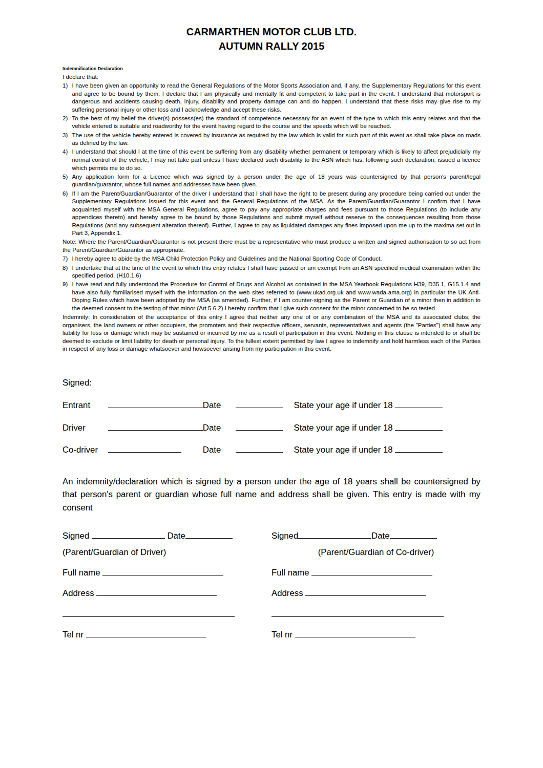CARMARTHEN MOTOR CLUB LTD.
AUTUMN RALLY 2015
Indemnification Declaration
I declare that:
1) I have been given an opportunity to read the General Regulations of the Motor Sports Association and, if any, the Supplementary Regulations for this event and agree to be bound by them. I declare that I am physically and mentally fit and competent to take part in the event. I understand that motorsport is dangerous and accidents causing death, injury, disability and property damage can and do happen. I understand that these risks may give rise to my suffering personal injury or other loss and I acknowledge and accept these risks.
2) To the best of my belief the driver(s) possess(es) the standard of competence necessary for an event of the type to which this entry relates and that the vehicle entered is suitable and roadworthy for the event having regard to the course and the speeds which will be reached.
3) The use of the vehicle hereby entered is covered by insurance as required by the law which is valid for such part of this event as shall take place on roads as defined by the law.
4) I understand that should I at the time of this event be suffering from any disability whether permanent or temporary which is likely to affect prejudicially my normal control of the vehicle, I may not take part unless I have declared such disability to the ASN which has, following such declaration, issued a licence which permits me to do so.
5) Any application form for a Licence which was signed by a person under the age of 18 years was countersigned by that person's parent/legal guardian/guarantor, whose full names and addresses have been given.
6) If I am the Parent/Guardian/Guarantor of the driver I understand that I shall have the right to be present during any procedure being carried out under the Supplementary Regulations issued for this event and the General Regulations of the MSA. As the Parent/Guardian/Guarantor I confirm that I have acquainted myself with the MSA General Regulations, agree to pay any appropriate charges and fees pursuant to those Regulations (to include any appendices thereto) and hereby agree to be bound by those Regulations and submit myself without reserve to the consequences resulting from those Regulations (and any subsequent alteration thereof). Further, I agree to pay as liquidated damages any fines imposed upon me up to the maxima set out in Part 3, Appendix 1.
Note: Where the Parent/Guardian/Guarantor is not present there must be a representative who must produce a written and signed authorisation to so act from the Parent/Guardian/Guarantor as appropriate.
7) I hereby agree to abide by the MSA Child Protection Policy and Guidelines and the National Sporting Code of Conduct.
8) I undertake that at the time of the event to which this entry relates I shall have passed or am exempt from an ASN specified medical examination within the specified period. (H10.1.6)
9) I have read and fully understood the Procedure for Control of Drugs and Alcohol as contained in the MSA Yearbook Regulations H39, D35.1, G15.1.4 and have also fully familiarised myself with the information on the web sites referred to (www.ukad.org.uk and www.wada-ama.org) in particular the UK Anti-Doping Rules which have been adopted by the MSA (as amended). Further, if I am counter-signing as the Parent or Guardian of a minor then in addition to the deemed consent to the testing of that minor (Art 5.6.2) I hereby confirm that I give such consent for the minor concerned to be so tested.
Indemnity: In consideration of the acceptance of this entry I agree that neither any one of or any combination of the MSA and its associated clubs, the organisers, the land owners or other occupiers, the promoters and their respective officers, servants, representatives and agents (the "Parties") shall have any liability for loss or damage which may be sustained or incurred by me as a result of participation in this event. Nothing in this clause is intended to or shall be deemed to exclude or limit liability for death or personal injury. To the fullest extent permitted by law I agree to indemnify and hold harmless each of the Parties in respect of any loss or damage whatsoever and howsoever arising from my participation in this event.
| Signed: | | | | |
| Entrant | | Date | | State your age if under 18 |
| Driver | | Date | | State your age if under 18 |
| Co-driver | | Date | | State your age if under 18 |
An indemnity/declaration which is signed by a person under the age of 18 years shall be countersigned by that person's parent or guardian whose full name and address shall be given. This entry is made with my consent
| Signed Date | Signed Date |
| (Parent/Guardian of Driver) | (Parent/Guardian of Co-driver) |
| Full name | Full name |
| Address | Address |
| Tel nr | Tel nr |